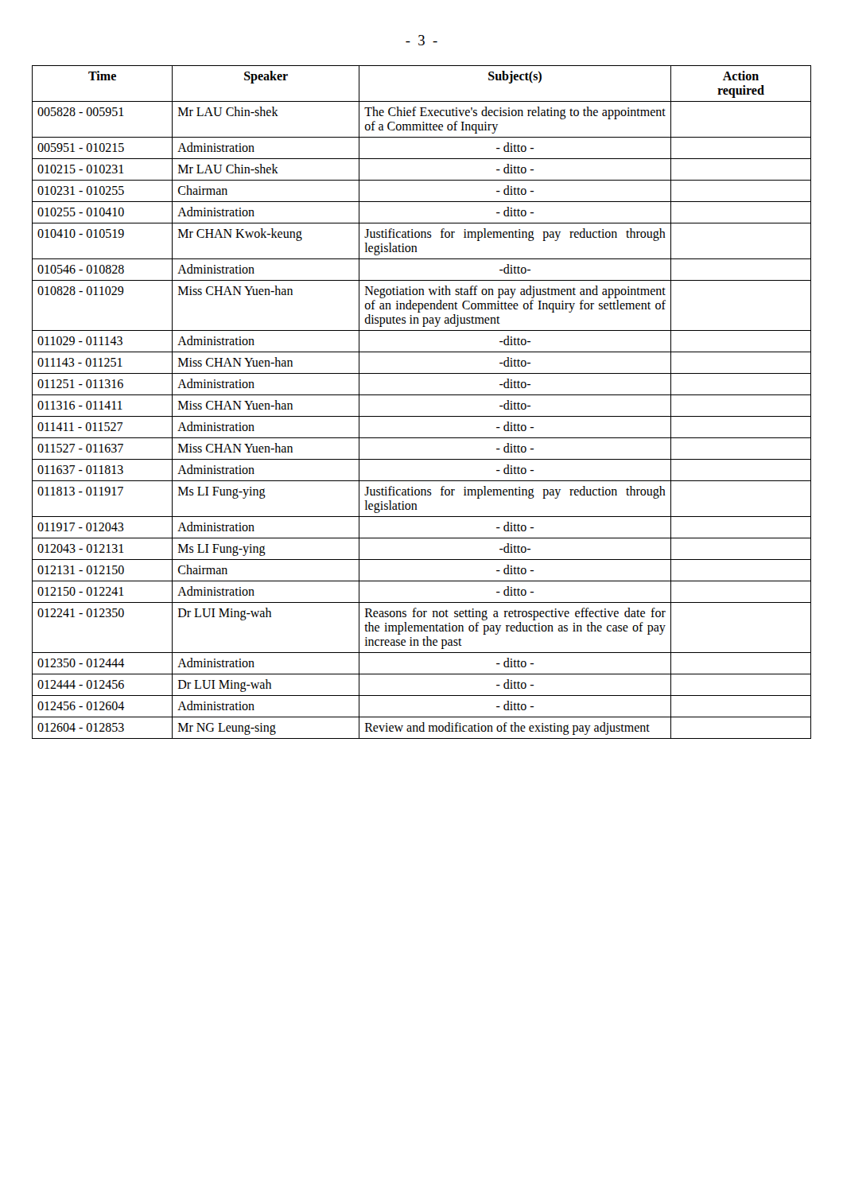- 3 -
| Time | Speaker | Subject(s) | Action required |
| --- | --- | --- | --- |
| 005828 - 005951 | Mr LAU Chin-shek | The Chief Executive's decision relating to the appointment of a Committee of Inquiry | |
| 005951 - 010215 | Administration | - ditto - | |
| 010215 - 010231 | Mr LAU Chin-shek | - ditto - | |
| 010231 - 010255 | Chairman | - ditto - | |
| 010255 - 010410 | Administration | - ditto - | |
| 010410 - 010519 | Mr CHAN Kwok-keung | Justifications for implementing pay reduction through legislation | |
| 010546 - 010828 | Administration | -ditto- | |
| 010828 - 011029 | Miss CHAN Yuen-han | Negotiation with staff on pay adjustment and appointment of an independent Committee of Inquiry for settlement of disputes in pay adjustment | |
| 011029 - 011143 | Administration | -ditto- | |
| 011143 - 011251 | Miss CHAN Yuen-han | -ditto- | |
| 011251 - 011316 | Administration | -ditto- | |
| 011316 - 011411 | Miss CHAN Yuen-han | -ditto- | |
| 011411 - 011527 | Administration | - ditto - | |
| 011527 - 011637 | Miss CHAN Yuen-han | - ditto - | |
| 011637 - 011813 | Administration | - ditto - | |
| 011813 - 011917 | Ms LI Fung-ying | Justifications for implementing pay reduction through legislation | |
| 011917 - 012043 | Administration | - ditto - | |
| 012043 - 012131 | Ms LI Fung-ying | -ditto- | |
| 012131 - 012150 | Chairman | - ditto - | |
| 012150 - 012241 | Administration | - ditto - | |
| 012241 - 012350 | Dr LUI Ming-wah | Reasons for not setting a retrospective effective date for the implementation of pay reduction as in the case of pay increase in the past | |
| 012350 - 012444 | Administration | - ditto - | |
| 012444 - 012456 | Dr LUI Ming-wah | - ditto - | |
| 012456 - 012604 | Administration | - ditto - | |
| 012604 - 012853 | Mr NG Leung-sing | Review and modification of the existing pay adjustment | |